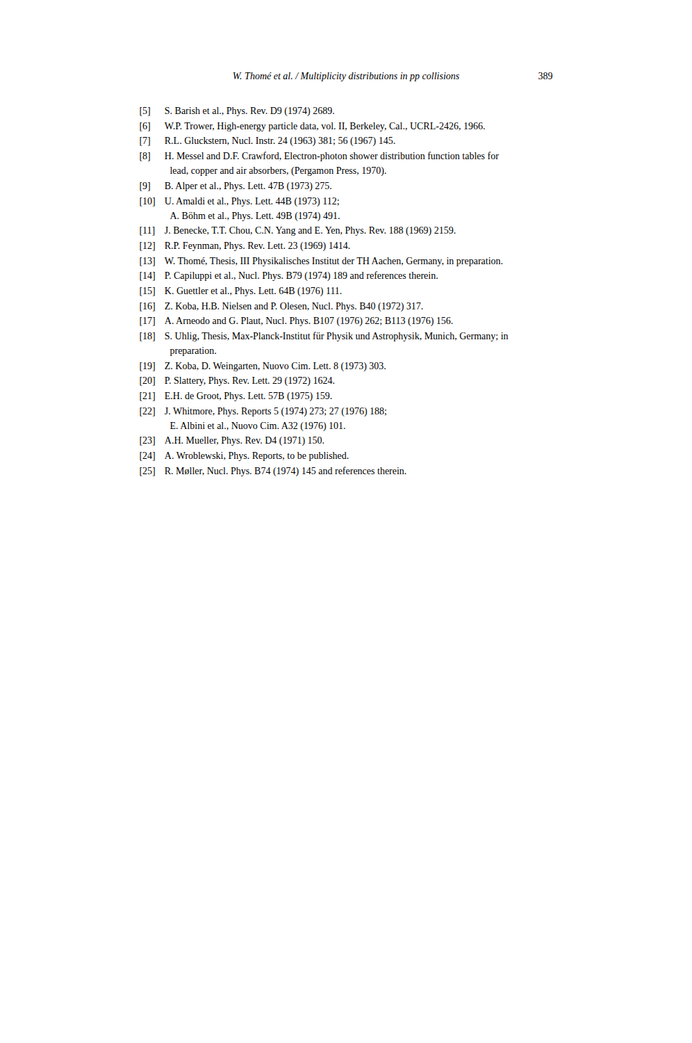W. Thomé et al. / Multiplicity distributions in pp collisions 389
[5] S. Barish et al., Phys. Rev. D9 (1974) 2689.
[6] W.P. Trower, High-energy particle data, vol. II, Berkeley, Cal., UCRL-2426, 1966.
[7] R.L. Gluckstern, Nucl. Instr. 24 (1963) 381; 56 (1967) 145.
[8] H. Messel and D.F. Crawford, Electron-photon shower distribution function tables for lead, copper and air absorbers, (Pergamon Press, 1970).
[9] B. Alper et al., Phys. Lett. 47B (1973) 275.
[10] U. Amaldi et al., Phys. Lett. 44B (1973) 112; A. Böhm et al., Phys. Lett. 49B (1974) 491.
[11] J. Benecke, T.T. Chou, C.N. Yang and E. Yen, Phys. Rev. 188 (1969) 2159.
[12] R.P. Feynman, Phys. Rev. Lett. 23 (1969) 1414.
[13] W. Thomé, Thesis, III Physikalisches Institut der TH Aachen, Germany, in preparation.
[14] P. Capiluppi et al., Nucl. Phys. B79 (1974) 189 and references therein.
[15] K. Guettler et al., Phys. Lett. 64B (1976) 111.
[16] Z. Koba, H.B. Nielsen and P. Olesen, Nucl. Phys. B40 (1972) 317.
[17] A. Arneodo and G. Plaut, Nucl. Phys. B107 (1976) 262; B113 (1976) 156.
[18] S. Uhlig, Thesis, Max-Planck-Institut für Physik und Astrophysik, Munich, Germany; in preparation.
[19] Z. Koba, D. Weingarten, Nuovo Cim. Lett. 8 (1973) 303.
[20] P. Slattery, Phys. Rev. Lett. 29 (1972) 1624.
[21] E.H. de Groot, Phys. Lett. 57B (1975) 159.
[22] J. Whitmore, Phys. Reports 5 (1974) 273; 27 (1976) 188; E. Albini et al., Nuovo Cim. A32 (1976) 101.
[23] A.H. Mueller, Phys. Rev. D4 (1971) 150.
[24] A. Wroblewski, Phys. Reports, to be published.
[25] R. Møller, Nucl. Phys. B74 (1974) 145 and references therein.